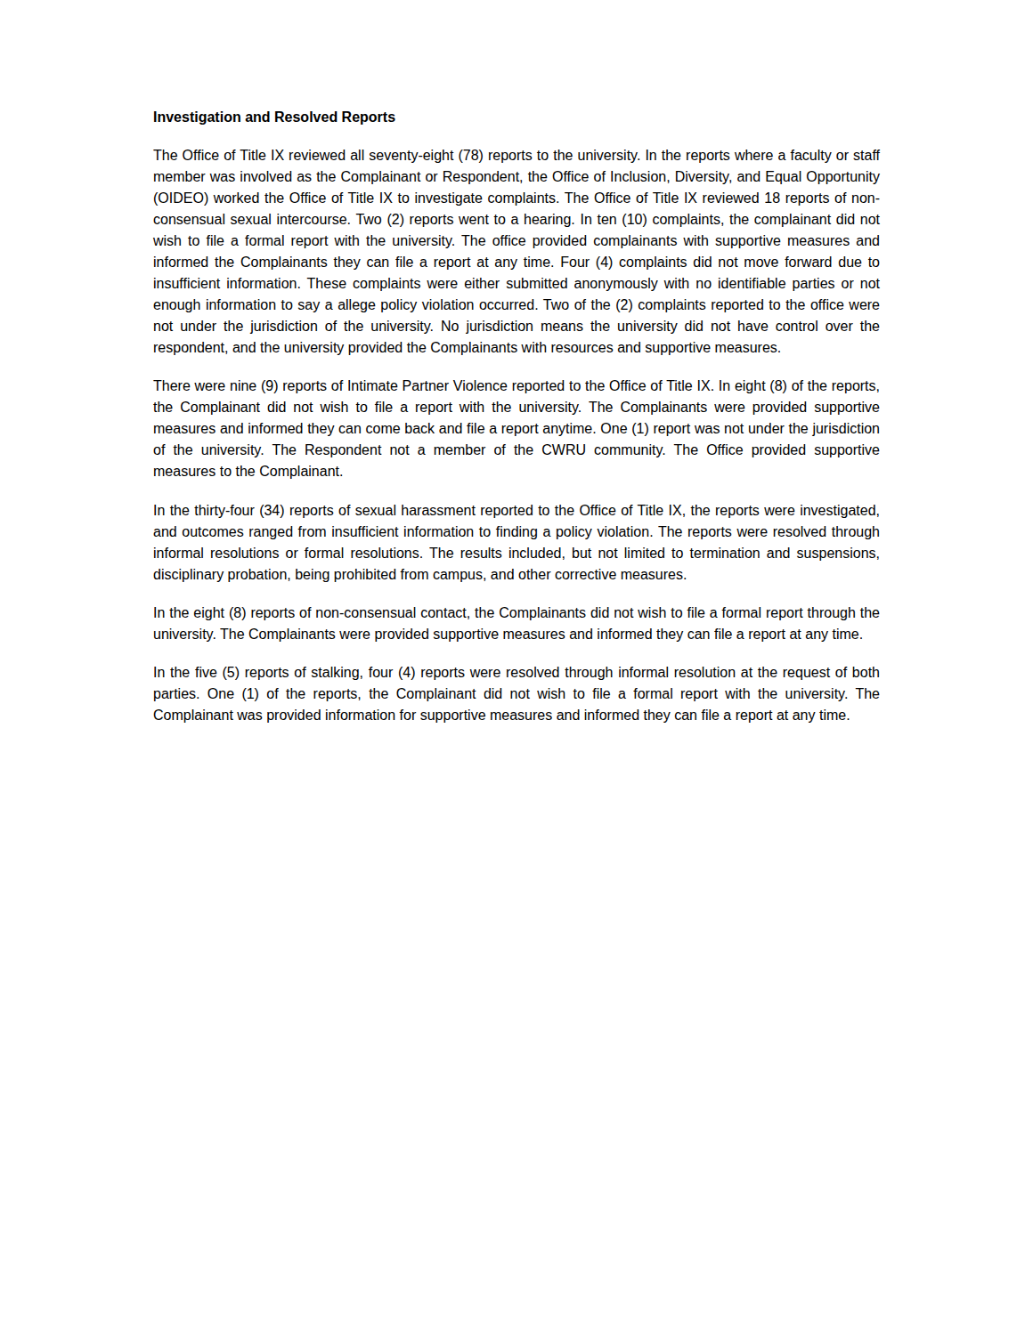Investigation and Resolved Reports
The Office of Title IX reviewed all seventy-eight (78) reports to the university. In the reports where a faculty or staff member was involved as the Complainant or Respondent, the Office of Inclusion, Diversity, and Equal Opportunity (OIDEO) worked the Office of Title IX to investigate complaints. The Office of Title IX reviewed 18 reports of non-consensual sexual intercourse. Two (2) reports went to a hearing. In ten (10) complaints, the complainant did not wish to file a formal report with the university. The office provided complainants with supportive measures and informed the Complainants they can file a report at any time. Four (4) complaints did not move forward due to insufficient information. These complaints were either submitted anonymously with no identifiable parties or not enough information to say a allege policy violation occurred. Two of the (2) complaints reported to the office were not under the jurisdiction of the university. No jurisdiction means the university did not have control over the respondent, and the university provided the Complainants with resources and supportive measures.
There were nine (9) reports of Intimate Partner Violence reported to the Office of Title IX. In eight (8) of the reports, the Complainant did not wish to file a report with the university. The Complainants were provided supportive measures and informed they can come back and file a report anytime. One (1) report was not under the jurisdiction of the university. The Respondent not a member of the CWRU community. The Office provided supportive measures to the Complainant.
In the thirty-four (34) reports of sexual harassment reported to the Office of Title IX, the reports were investigated, and outcomes ranged from insufficient information to finding a policy violation. The reports were resolved through informal resolutions or formal resolutions. The results included, but not limited to termination and suspensions, disciplinary probation, being prohibited from campus, and other corrective measures.
In the eight (8) reports of non-consensual contact, the Complainants did not wish to file a formal report through the university. The Complainants were provided supportive measures and informed they can file a report at any time.
In the five (5) reports of stalking, four (4) reports were resolved through informal resolution at the request of both parties. One (1) of the reports, the Complainant did not wish to file a formal report with the university. The Complainant was provided information for supportive measures and informed they can file a report at any time.